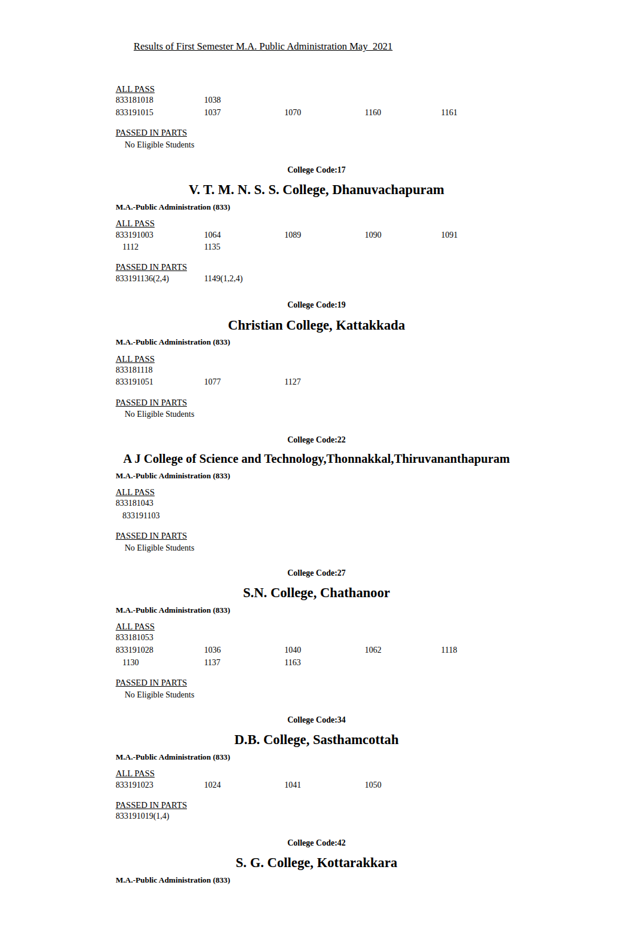Results of First Semester M.A. Public Administration May 2021
ALL PASS
| 833181018 | 1038 | | | |
| 833191015 | 1037 | 1070 | 1160 | 1161 |
PASSED IN PARTS
No Eligible Students
College Code:17
V. T. M. N. S. S. College, Dhanuvachapuram
M.A.-Public Administration (833)
ALL PASS
| 833191003 | 1064 | 1089 | 1090 | 1091 |
| 1112 | 1135 | | | |
PASSED IN PARTS
| 833191136(2,4) | 1149(1,2,4) | | | |
College Code:19
Christian College, Kattakkada
M.A.-Public Administration (833)
ALL PASS
| 833181118 | | | | |
| 833191051 | 1077 | 1127 | | |
PASSED IN PARTS
No Eligible Students
College Code:22
A J College of Science and Technology,Thonnakkal,Thiruvananthapuram
M.A.-Public Administration (833)
ALL PASS
| 833181043 | | | | |
| 833191103 | | | | |
PASSED IN PARTS
No Eligible Students
College Code:27
S.N. College, Chathanoor
M.A.-Public Administration (833)
ALL PASS
| 833181053 | | | | |
| 833191028 | 1036 | 1040 | 1062 | 1118 |
| 1130 | 1137 | 1163 | | |
PASSED IN PARTS
No Eligible Students
College Code:34
D.B. College, Sasthamcottah
M.A.-Public Administration (833)
ALL PASS
| 833191023 | 1024 | 1041 | 1050 | |
PASSED IN PARTS
| 833191019(1,4) | | | | |
College Code:42
S. G. College, Kottarakkara
M.A.-Public Administration (833)